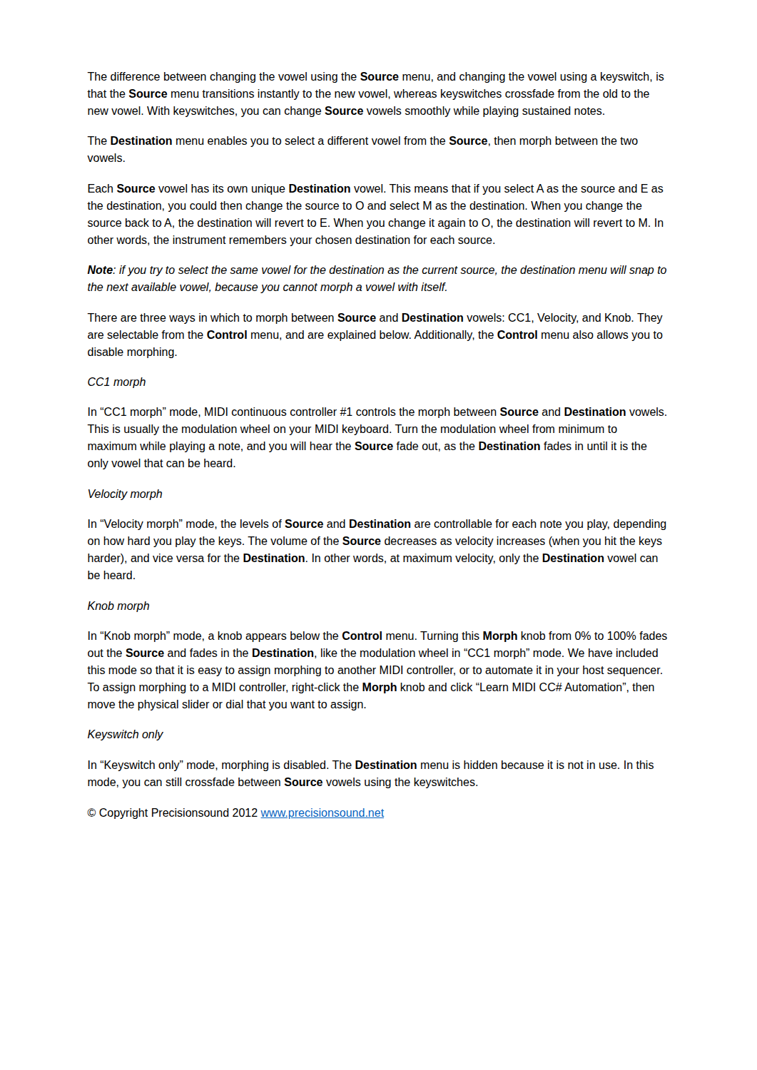The difference between changing the vowel using the Source menu, and changing the vowel using a keyswitch, is that the Source menu transitions instantly to the new vowel, whereas keyswitches crossfade from the old to the new vowel. With keyswitches, you can change Source vowels smoothly while playing sustained notes.
The Destination menu enables you to select a different vowel from the Source, then morph between the two vowels.
Each Source vowel has its own unique Destination vowel. This means that if you select A as the source and E as the destination, you could then change the source to O and select M as the destination. When you change the source back to A, the destination will revert to E. When you change it again to O, the destination will revert to M. In other words, the instrument remembers your chosen destination for each source.
Note: if you try to select the same vowel for the destination as the current source, the destination menu will snap to the next available vowel, because you cannot morph a vowel with itself.
There are three ways in which to morph between Source and Destination vowels: CC1, Velocity, and Knob. They are selectable from the Control menu, and are explained below. Additionally, the Control menu also allows you to disable morphing.
CC1 morph
In “CC1 morph” mode, MIDI continuous controller #1 controls the morph between Source and Destination vowels. This is usually the modulation wheel on your MIDI keyboard. Turn the modulation wheel from minimum to maximum while playing a note, and you will hear the Source fade out, as the Destination fades in until it is the only vowel that can be heard.
Velocity morph
In “Velocity morph” mode, the levels of Source and Destination are controllable for each note you play, depending on how hard you play the keys. The volume of the Source decreases as velocity increases (when you hit the keys harder), and vice versa for the Destination. In other words, at maximum velocity, only the Destination vowel can be heard.
Knob morph
In “Knob morph” mode, a knob appears below the Control menu. Turning this Morph knob from 0% to 100% fades out the Source and fades in the Destination, like the modulation wheel in “CC1 morph” mode. We have included this mode so that it is easy to assign morphing to another MIDI controller, or to automate it in your host sequencer. To assign morphing to a MIDI controller, right-click the Morph knob and click “Learn MIDI CC# Automation”, then move the physical slider or dial that you want to assign.
Keyswitch only
In “Keyswitch only” mode, morphing is disabled. The Destination menu is hidden because it is not in use. In this mode, you can still crossfade between Source vowels using the keyswitches.
© Copyright Precisionsound 2012 www.precisionsound.net